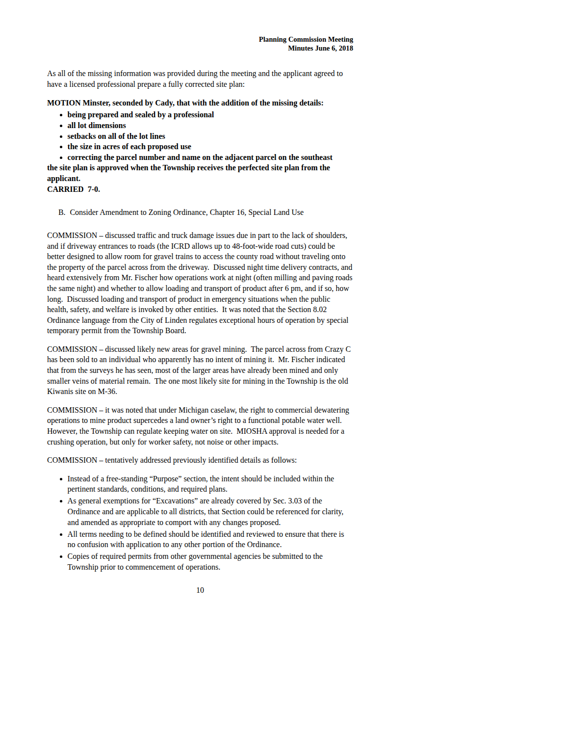Planning Commission Meeting
Minutes June 6, 2018
As all of the missing information was provided during the meeting and the applicant agreed to have a licensed professional prepare a fully corrected site plan:
MOTION Minster, seconded by Cady, that with the addition of the missing details:
being prepared and sealed by a professional
all lot dimensions
setbacks on all of the lot lines
the size in acres of each proposed use
correcting the parcel number and name on the adjacent parcel on the southeast
the site plan is approved when the Township receives the perfected site plan from the applicant.
CARRIED 7-0.
Consider Amendment to Zoning Ordinance, Chapter 16, Special Land Use
COMMISSION – discussed traffic and truck damage issues due in part to the lack of shoulders, and if driveway entrances to roads (the ICRD allows up to 48-foot-wide road cuts) could be better designed to allow room for gravel trains to access the county road without traveling onto the property of the parcel across from the driveway. Discussed night time delivery contracts, and heard extensively from Mr. Fischer how operations work at night (often milling and paving roads the same night) and whether to allow loading and transport of product after 6 pm, and if so, how long. Discussed loading and transport of product in emergency situations when the public health, safety, and welfare is invoked by other entities. It was noted that the Section 8.02 Ordinance language from the City of Linden regulates exceptional hours of operation by special temporary permit from the Township Board.
COMMISSION – discussed likely new areas for gravel mining. The parcel across from Crazy C has been sold to an individual who apparently has no intent of mining it. Mr. Fischer indicated that from the surveys he has seen, most of the larger areas have already been mined and only smaller veins of material remain. The one most likely site for mining in the Township is the old Kiwanis site on M-36.
COMMISSION – it was noted that under Michigan caselaw, the right to commercial dewatering operations to mine product supercedes a land owner’s right to a functional potable water well. However, the Township can regulate keeping water on site. MIOSHA approval is needed for a crushing operation, but only for worker safety, not noise or other impacts.
COMMISSION – tentatively addressed previously identified details as follows:
Instead of a free-standing “Purpose” section, the intent should be included within the pertinent standards, conditions, and required plans.
As general exemptions for “Excavations” are already covered by Sec. 3.03 of the Ordinance and are applicable to all districts, that Section could be referenced for clarity, and amended as appropriate to comport with any changes proposed.
All terms needing to be defined should be identified and reviewed to ensure that there is no confusion with application to any other portion of the Ordinance.
Copies of required permits from other governmental agencies be submitted to the Township prior to commencement of operations.
10